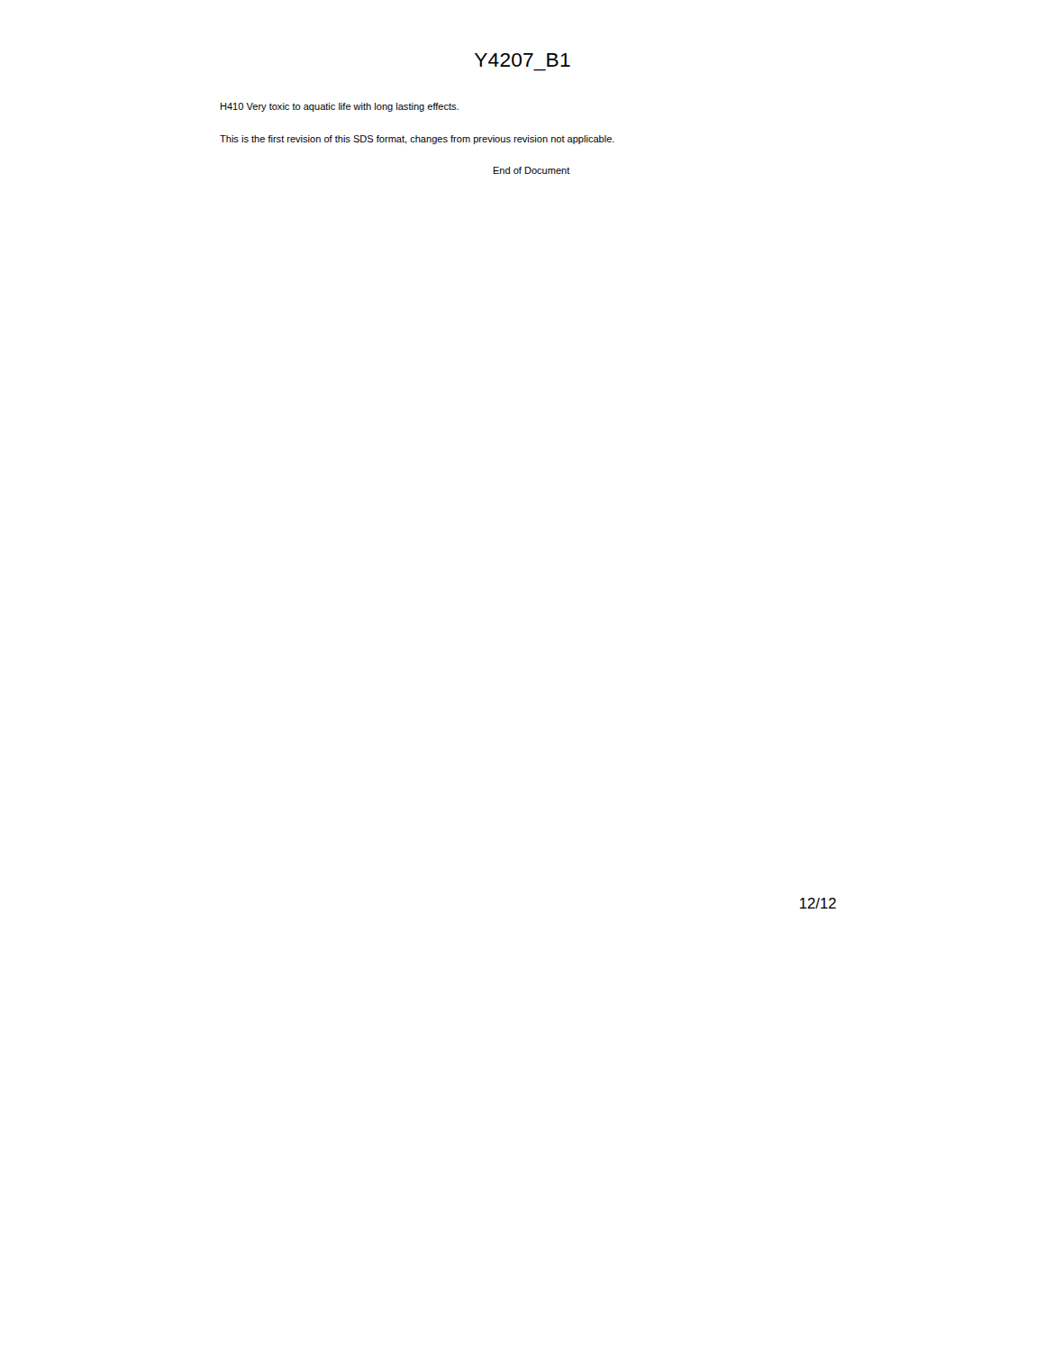Y4207_B1
H410 Very toxic to aquatic life with long lasting effects.
This is the first revision of this SDS format, changes from previous revision not applicable.
End of Document
12/12